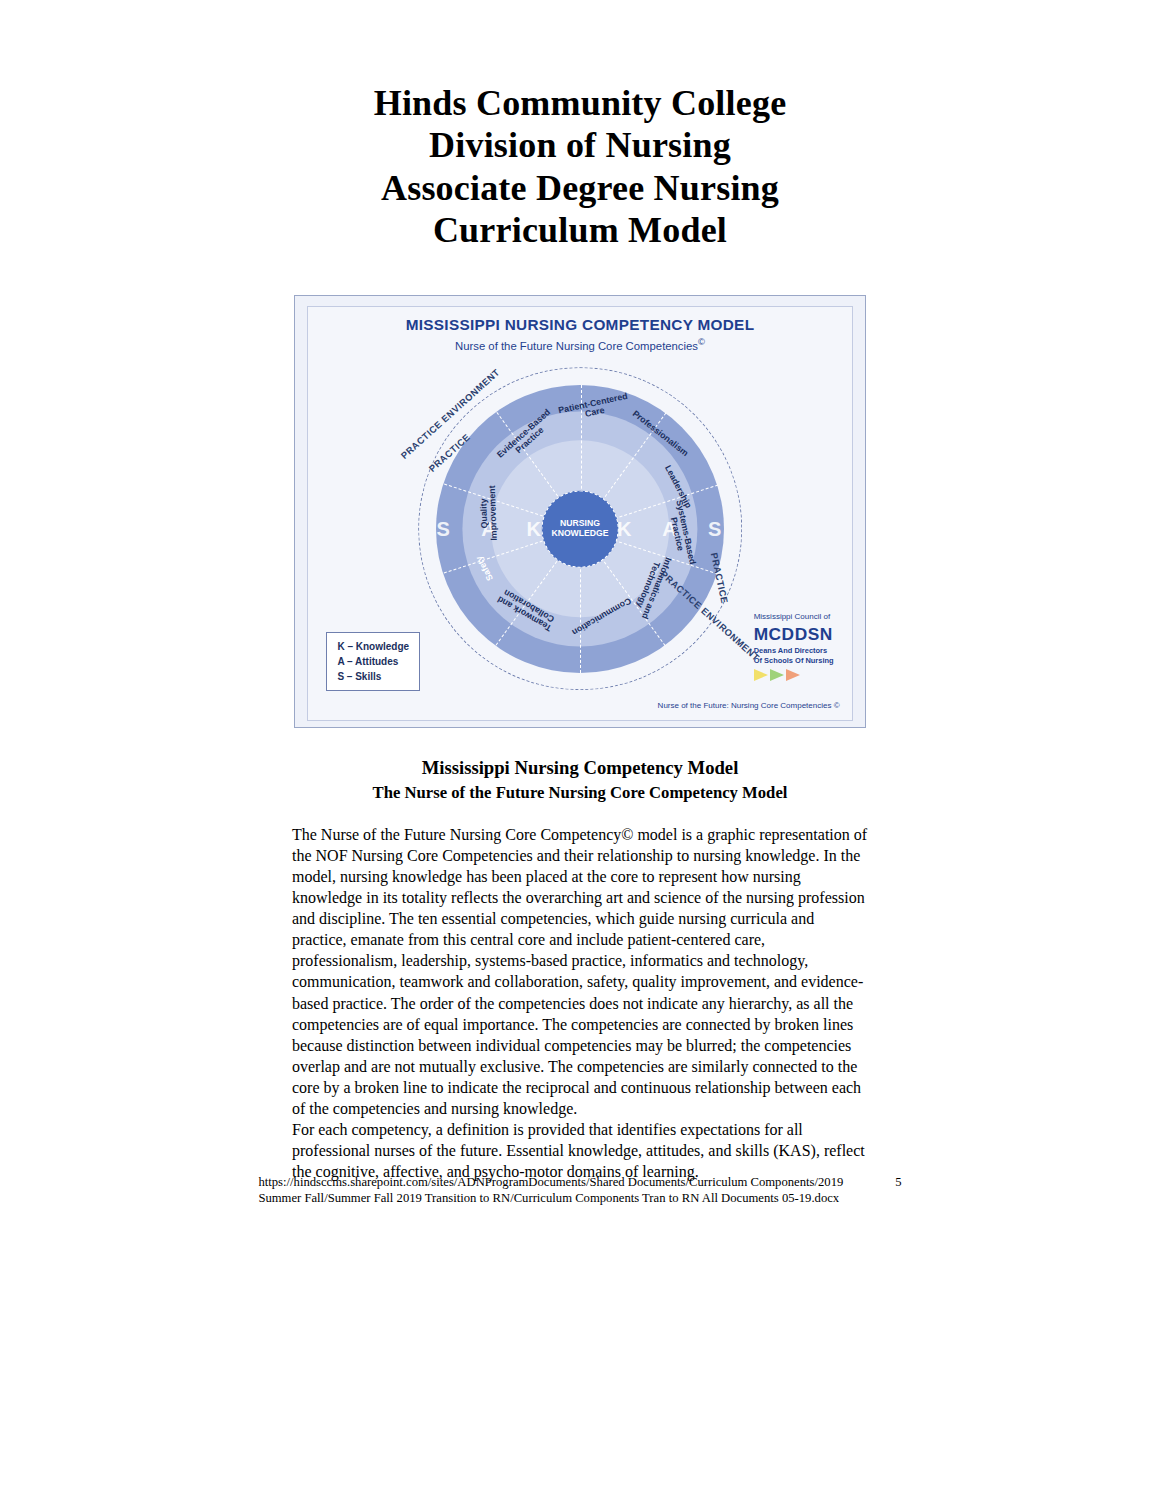Hinds Community College
Division of Nursing
Associate Degree Nursing
Curriculum Model
MISSISSIPPI NURSING COMPETENCY MODEL
Nurse of the Future Nursing Core Competencies©
SAKIKAS
NURSING
KNOWLEDGE
Patient-Centered
Care
Professionalism
Leadership
Systems-Based
Practice
Informatics and
Technology
Communication
Teamwork and
Collaboration
Safety
Quality
Improvement
Evidence-Based
Practice
PRACTICE ENVIRONMENT
PRACTICE
PRACTICE
PRACTICE ENVIRONMENT
K – Knowledge
A – Attitudes
S – Skills
Mississippi Council of
MCDDSN
Deans And Directors
Of Schools Of Nursing
Nurse of the Future: Nursing Core Competencies ©
Mississippi Nursing Competency Model
The Nurse of the Future Nursing Core Competency Model
The Nurse of the Future Nursing Core Competency© model is a graphic representation of the NOF Nursing Core Competencies and their relationship to nursing knowledge. In the model, nursing knowledge has been placed at the core to represent how nursing knowledge in its totality reflects the overarching art and science of the nursing profession and discipline. The ten essential competencies, which guide nursing curricula and practice, emanate from this central core and include patient-centered care, professionalism, leadership, systems-based practice, informatics and technology, communication, teamwork and collaboration, safety, quality improvement, and evidence-based practice. The order of the competencies does not indicate any hierarchy, as all the competencies are of equal importance. The competencies are connected by broken lines because distinction between individual competencies may be blurred; the competencies overlap and are not mutually exclusive. The competencies are similarly connected to the core by a broken line to indicate the reciprocal and continuous relationship between each of the competencies and nursing knowledge.
For each competency, a definition is provided that identifies expectations for all professional nurses of the future. Essential knowledge, attitudes, and skills (KAS), reflect the cognitive, affective, and psycho-motor domains of learning.
https://hindsccms.sharepoint.com/sites/ADNProgramDocuments/Shared Documents/Curriculum Components/2019 Summer Fall/Summer Fall 2019 Transition to RN/Curriculum Components Tran to RN All Documents 05-19.docx
5